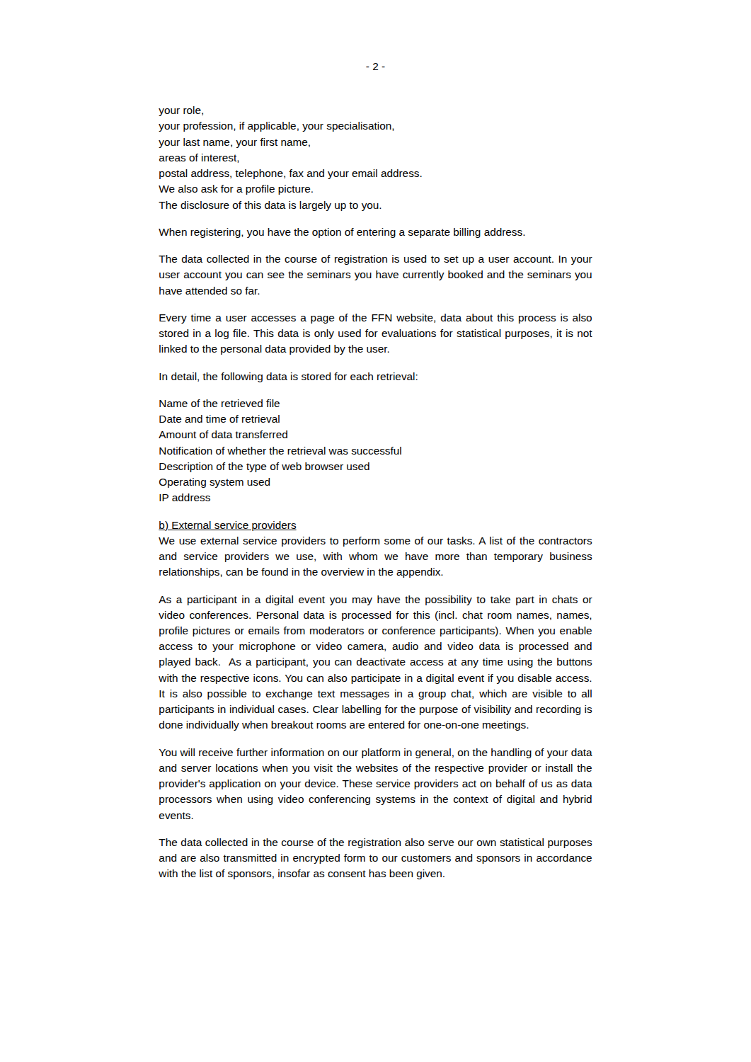- 2 -
your role,
your profession, if applicable, your specialisation,
your last name, your first name,
areas of interest,
postal address, telephone, fax and your email address.
We also ask for a profile picture.
The disclosure of this data is largely up to you.
When registering, you have the option of entering a separate billing address.
The data collected in the course of registration is used to set up a user account. In your user account you can see the seminars you have currently booked and the seminars you have attended so far.
Every time a user accesses a page of the FFN website, data about this process is also stored in a log file. This data is only used for evaluations for statistical purposes, it is not linked to the personal data provided by the user.
In detail, the following data is stored for each retrieval:
Name of the retrieved file
Date and time of retrieval
Amount of data transferred
Notification of whether the retrieval was successful
Description of the type of web browser used
Operating system used
IP address
b) External service providers
We use external service providers to perform some of our tasks. A list of the contractors and service providers we use, with whom we have more than temporary business relationships, can be found in the overview in the appendix.
As a participant in a digital event you may have the possibility to take part in chats or video conferences. Personal data is processed for this (incl. chat room names, names, profile pictures or emails from moderators or conference participants). When you enable access to your microphone or video camera, audio and video data is processed and played back. As a participant, you can deactivate access at any time using the buttons with the respective icons. You can also participate in a digital event if you disable access. It is also possible to exchange text messages in a group chat, which are visible to all participants in individual cases. Clear labelling for the purpose of visibility and recording is done individually when breakout rooms are entered for one-on-one meetings.
You will receive further information on our platform in general, on the handling of your data and server locations when you visit the websites of the respective provider or install the provider's application on your device. These service providers act on behalf of us as data processors when using video conferencing systems in the context of digital and hybrid events.
The data collected in the course of the registration also serve our own statistical purposes and are also transmitted in encrypted form to our customers and sponsors in accordance with the list of sponsors, insofar as consent has been given.